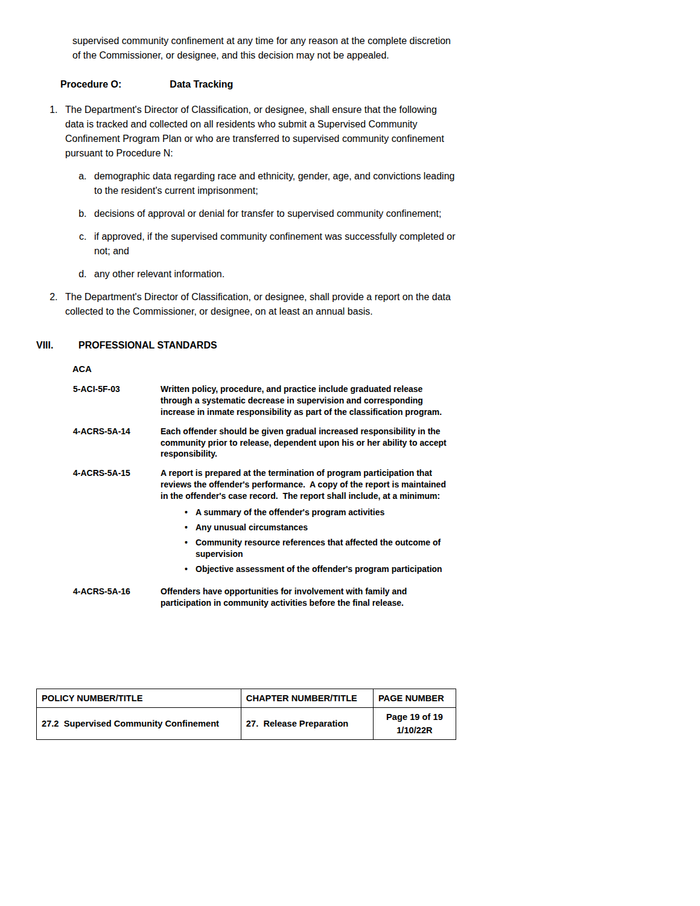supervised community confinement at any time for any reason at the complete discretion of the Commissioner, or designee, and this decision may not be appealed.
Procedure O: Data Tracking
The Department's Director of Classification, or designee, shall ensure that the following data is tracked and collected on all residents who submit a Supervised Community Confinement Program Plan or who are transferred to supervised community confinement pursuant to Procedure N:
demographic data regarding race and ethnicity, gender, age, and convictions leading to the resident's current imprisonment;
decisions of approval or denial for transfer to supervised community confinement;
if approved, if the supervised community confinement was successfully completed or not; and
any other relevant information.
The Department's Director of Classification, or designee, shall provide a report on the data collected to the Commissioner, or designee, on at least an annual basis.
VIII. PROFESSIONAL STANDARDS
ACA
| 5-ACI-5F-03 | Written policy, procedure, and practice include graduated release through a systematic decrease in supervision and corresponding increase in inmate responsibility as part of the classification program. |
| 4-ACRS-5A-14 | Each offender should be given gradual increased responsibility in the community prior to release, dependent upon his or her ability to accept responsibility. |
| 4-ACRS-5A-15 | A report is prepared at the termination of program participation that reviews the offender's performance. A copy of the report is maintained in the offender's case record. The report shall include, at a minimum: A summary of the offender's program activities Any unusual circumstances Community resource references that affected the outcome of supervision Objective assessment of the offender's program participation |
| 4-ACRS-5A-16 | Offenders have opportunities for involvement with family and participation in community activities before the final release. |
| POLICY NUMBER/TITLE | CHAPTER NUMBER/TITLE | PAGE NUMBER |
| --- | --- | --- |
| 27.2 Supervised Community Confinement | 27. Release Preparation | Page 19 of 19 1/10/22R |